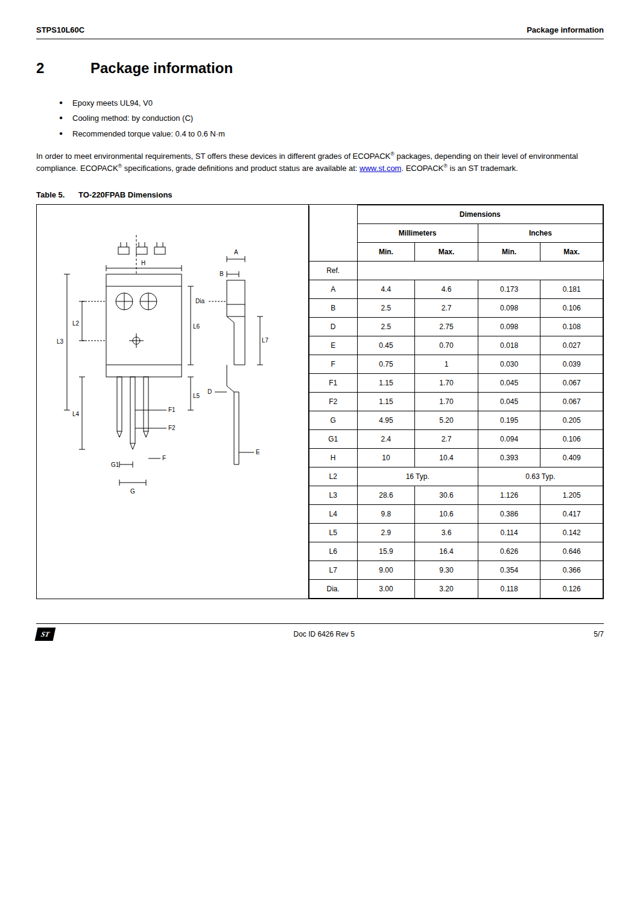STPS10L60C Package information
2 Package information
Epoxy meets UL94, V0
Cooling method: by conduction (C)
Recommended torque value: 0.4 to 0.6 N·m
In order to meet environmental requirements, ST offers these devices in different grades of ECOPACK® packages, depending on their level of environmental compliance. ECOPACK® specifications, grade definitions and product status are available at: www.st.com. ECOPACK® is an ST trademark.
Table 5. TO-220FPAB Dimensions
H L6 L5 L2 L3 L4 F1 F2 G1 F G A B Dia L7 D E
| | Dimensions |
| --- | --- |
| Millimeters | Inches |
| Min. | Max. | Min. | Max. |
| Ref. | |
| A | 4.4 | 4.6 | 0.173 | 0.181 |
| B | 2.5 | 2.7 | 0.098 | 0.106 |
| D | 2.5 | 2.75 | 0.098 | 0.108 |
| E | 0.45 | 0.70 | 0.018 | 0.027 |
| F | 0.75 | 1 | 0.030 | 0.039 |
| F1 | 1.15 | 1.70 | 0.045 | 0.067 |
| F2 | 1.15 | 1.70 | 0.045 | 0.067 |
| G | 4.95 | 5.20 | 0.195 | 0.205 |
| G1 | 2.4 | 2.7 | 0.094 | 0.106 |
| H | 10 | 10.4 | 0.393 | 0.409 |
| L2 | 16 Typ. | 0.63 Typ. |
| L3 | 28.6 | 30.6 | 1.126 | 1.205 |
| L4 | 9.8 | 10.6 | 0.386 | 0.417 |
| L5 | 2.9 | 3.6 | 0.114 | 0.142 |
| L6 | 15.9 | 16.4 | 0.626 | 0.646 |
| L7 | 9.00 | 9.30 | 0.354 | 0.366 |
| Dia. | 3.00 | 3.20 | 0.118 | 0.126 |
ST Doc ID 6426 Rev 5 5/7